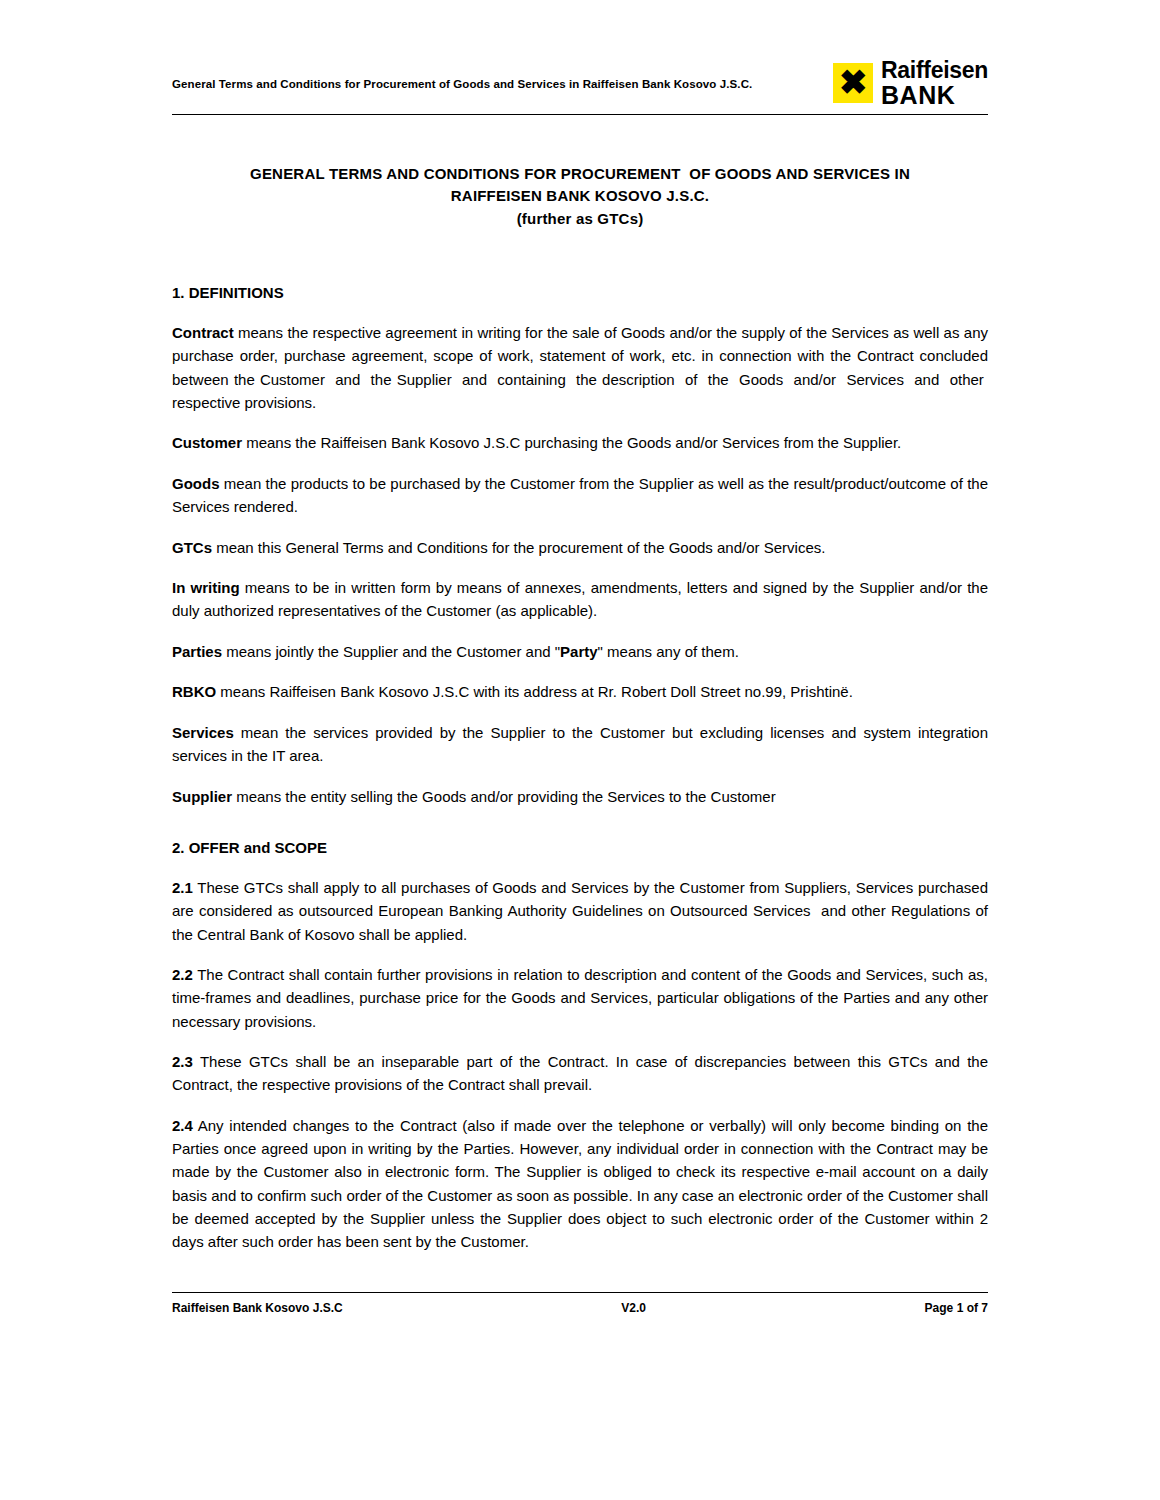General Terms and Conditions for Procurement of Goods and Services in Raiffeisen Bank Kosovo J.S.C.
✖
Raiffeisen
BANK
General Terms and Conditions for Procurement of Goods and Services in Raiffeisen Bank Kosovo J.S.C.
(further as GTCs)
1. DEFINITIONS
Contract means the respective agreement in writing for the sale of Goods and/or the supply of the Services as well as any purchase order, purchase agreement, scope of work, statement of work, etc. in connection with the Contract concluded between the Customer and the Supplier and containing the description of the Goods and/or Services and other respective provisions.
Customer means the Raiffeisen Bank Kosovo J.S.C purchasing the Goods and/or Services from the Supplier.
Goods mean the products to be purchased by the Customer from the Supplier as well as the result/product/outcome of the Services rendered.
GTCs mean this General Terms and Conditions for the procurement of the Goods and/or Services.
In writing means to be in written form by means of annexes, amendments, letters and signed by the Supplier and/or the duly authorized representatives of the Customer (as applicable).
Parties means jointly the Supplier and the Customer and "Party" means any of them.
RBKO means Raiffeisen Bank Kosovo J.S.C with its address at Rr. Robert Doll Street no.99, Prishtinë.
Services mean the services provided by the Supplier to the Customer but excluding licenses and system integration services in the IT area.
Supplier means the entity selling the Goods and/or providing the Services to the Customer
2. OFFER and SCOPE
2.1 These GTCs shall apply to all purchases of Goods and Services by the Customer from Suppliers, Services purchased are considered as outsourced European Banking Authority Guidelines on Outsourced Services and other Regulations of the Central Bank of Kosovo shall be applied.
2.2 The Contract shall contain further provisions in relation to description and content of the Goods and Services, such as, time-frames and deadlines, purchase price for the Goods and Services, particular obligations of the Parties and any other necessary provisions.
2.3 These GTCs shall be an inseparable part of the Contract. In case of discrepancies between this GTCs and the Contract, the respective provisions of the Contract shall prevail.
2.4 Any intended changes to the Contract (also if made over the telephone or verbally) will only become binding on the Parties once agreed upon in writing by the Parties. However, any individual order in connection with the Contract may be made by the Customer also in electronic form. The Supplier is obliged to check its respective e-mail account on a daily basis and to confirm such order of the Customer as soon as possible. In any case an electronic order of the Customer shall be deemed accepted by the Supplier unless the Supplier does object to such electronic order of the Customer within 2 days after such order has been sent by the Customer.
Raiffeisen Bank Kosovo J.S.C
V2.0
Page 1 of 7